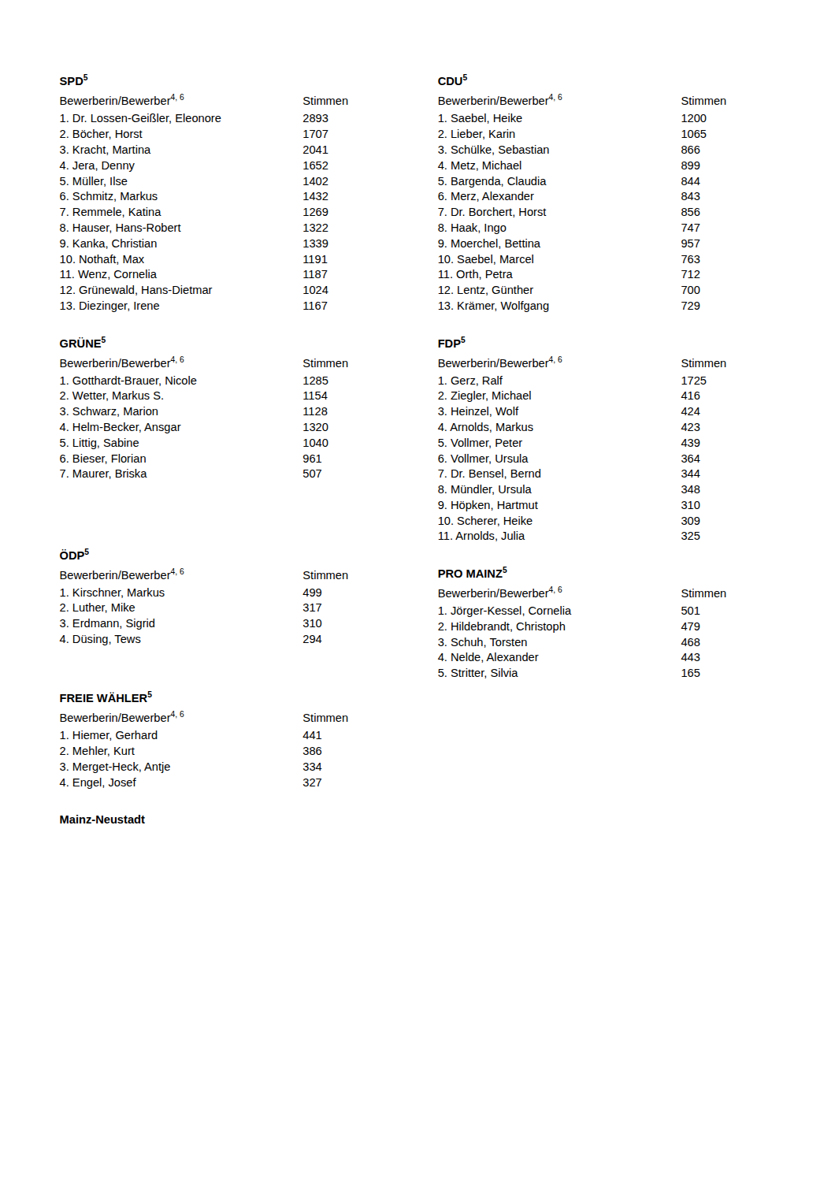SPD5
| Bewerberin/Bewerber 4, 6 | Stimmen |
| 1. Dr. Lossen-Geißler, Eleonore | 2893 |
| 2. Böcher, Horst | 1707 |
| 3. Kracht, Martina | 2041 |
| 4. Jera, Denny | 1652 |
| 5. Müller, Ilse | 1402 |
| 6. Schmitz, Markus | 1432 |
| 7. Remmele, Katina | 1269 |
| 8. Hauser, Hans-Robert | 1322 |
| 9. Kanka, Christian | 1339 |
| 10. Nothaft, Max | 1191 |
| 11. Wenz, Cornelia | 1187 |
| 12. Grünewald, Hans-Dietmar | 1024 |
| 13. Diezinger, Irene | 1167 |
GRÜNE5
| Bewerberin/Bewerber 4, 6 | Stimmen |
| 1. Gotthardt-Brauer, Nicole | 1285 |
| 2. Wetter, Markus S. | 1154 |
| 3. Schwarz, Marion | 1128 |
| 4. Helm-Becker, Ansgar | 1320 |
| 5. Littig, Sabine | 1040 |
| 6. Bieser, Florian | 961 |
| 7. Maurer, Briska | 507 |
ÖDP5
| Bewerberin/Bewerber 4, 6 | Stimmen |
| 1. Kirschner, Markus | 499 |
| 2. Luther, Mike | 317 |
| 3. Erdmann, Sigrid | 310 |
| 4. Düsing, Tews | 294 |
FREIE WÄHLER5
| Bewerberin/Bewerber 4, 6 | Stimmen |
| 1. Hiemer, Gerhard | 441 |
| 2. Mehler, Kurt | 386 |
| 3. Merget-Heck, Antje | 334 |
| 4. Engel, Josef | 327 |
Mainz-Neustadt
CDU5
| Bewerberin/Bewerber 4, 6 | Stimmen |
| 1. Saebel, Heike | 1200 |
| 2. Lieber, Karin | 1065 |
| 3. Schülke, Sebastian | 866 |
| 4. Metz, Michael | 899 |
| 5. Bargenda, Claudia | 844 |
| 6. Merz, Alexander | 843 |
| 7. Dr. Borchert, Horst | 856 |
| 8. Haak, Ingo | 747 |
| 9. Moerchel, Bettina | 957 |
| 10. Saebel, Marcel | 763 |
| 11. Orth, Petra | 712 |
| 12. Lentz, Günther | 700 |
| 13. Krämer, Wolfgang | 729 |
FDP5
| Bewerberin/Bewerber 4, 6 | Stimmen |
| 1. Gerz, Ralf | 1725 |
| 2. Ziegler, Michael | 416 |
| 3. Heinzel, Wolf | 424 |
| 4. Arnolds, Markus | 423 |
| 5. Vollmer, Peter | 439 |
| 6. Vollmer, Ursula | 364 |
| 7. Dr. Bensel, Bernd | 344 |
| 8. Mündler, Ursula | 348 |
| 9. Höpken, Hartmut | 310 |
| 10. Scherer, Heike | 309 |
| 11. Arnolds, Julia | 325 |
PRO MAINZ5
| Bewerberin/Bewerber 4, 6 | Stimmen |
| 1. Jörger-Kessel, Cornelia | 501 |
| 2. Hildebrandt, Christoph | 479 |
| 3. Schuh, Torsten | 468 |
| 4. Nelde, Alexander | 443 |
| 5. Stritter, Silvia | 165 |